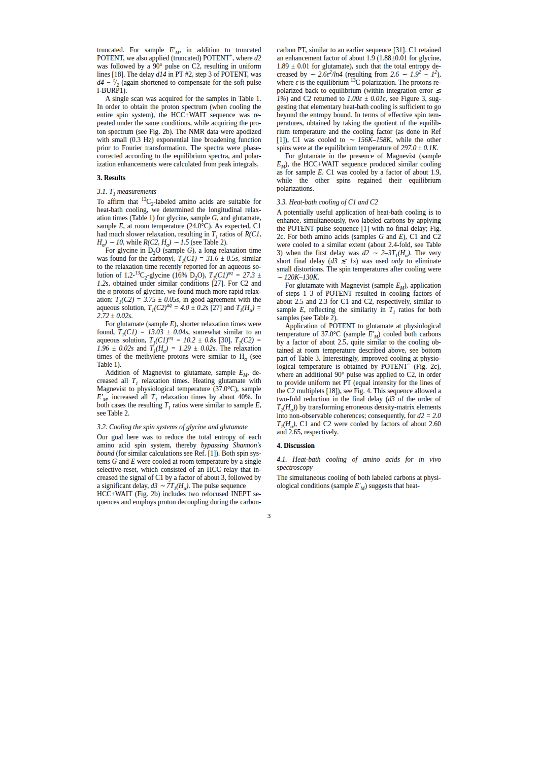truncated. For sample E′M, in addition to truncated POTENT, we also applied (truncated) POTENT+, where d2 was followed by a 90° pulse on C2, resulting in uniform lines [18]. The delay d14 in PT #2, step 3 of POTENT, was d4 − t/2 (again shortened to compensate for the soft pulse I-BURP1).
A single scan was acquired for the samples in Table 1. In order to obtain the proton spectrum (when cooling the entire spin system), the HCC+WAIT sequence was repeated under the same conditions, while acquiring the proton spectrum (see Fig. 2b). The NMR data were apodized with small (0.3 Hz) exponential line broadening function prior to Fourier transformation. The spectra were phase-corrected according to the equilibrium spectra, and polarization enhancements were calculated from peak integrals.
3. Results
3.1. T1 measurements
To affirm that 13C2-labeled amino acids are suitable for heat-bath cooling, we determined the longitudinal relaxation times (Table 1) for glycine, sample G, and glutamate, sample E, at room temperature (24.0°C). As expected, C1 had much slower relaxation, resulting in T1 ratios of R(C1, Hα) ∼ 10, while R(C2, Hα) ∼ 1.5 (see Table 2).
For glycine in D2O (sample G), a long relaxation time was found for the carbonyl, T1(C1) = 31.6 ± 0.5s, similar to the relaxation time recently reported for an aqueous solution of 1,2-13C2-glycine (16% D2O), T1(C1)aq = 27.3 ± 1.2s, obtained under similar conditions [27]. For C2 and the α protons of glycine, we found much more rapid relaxation: T1(C2) = 3.75 ± 0.05s, in good agreement with the aqueous solution, T1(C2)aq = 4.0 ± 0.2s [27] and T1(Hα) = 2.72 ± 0.02s.
For glutamate (sample E), shorter relaxation times were found, T1(C1) = 13.03 ± 0.04s, somewhat similar to an aqueous solution, T1(C1)aq = 10.2 ± 0.8s [30], T1(C2) = 1.96 ± 0.02s and T1(Hα) = 1.29 ± 0.02s. The relaxation times of the methylene protons were similar to Hα (see Table 1).
Addition of Magnevist to glutamate, sample EM, decreased all T1 relaxation times. Heating glutamate with Magnevist to physiological temperature (37.0°C), sample E′M, increased all T1 relaxation times by about 40%. In both cases the resulting T1 ratios were similar to sample E, see Table 2.
3.2. Cooling the spin systems of glycine and glutamate
Our goal here was to reduce the total entropy of each amino acid spin system, thereby bypassing Shannon's bound (for similar calculations see Ref. [1]). Both spin systems G and E were cooled at room temperature by a single selective-reset, which consisted of an HCC relay that increased the signal of C1 by a factor of about 3, followed by a significant delay, d3 ∼ 7T1(Hα). The pulse sequence
HCC+WAIT (Fig. 2b) includes two refocused INEPT sequences and employs proton decoupling during the carbon-carbon PT, similar to an earlier sequence [31]. C1 retained an enhancement factor of about 1.9 (1.88±0.01 for glycine, 1.89 ± 0.01 for glutamate), such that the total entropy decreased by ∼ 2.6ε2/ln4 (resulting from 2.6 ∼ 1.92 − 12), where ε is the equilibrium 13C polarization. The protons repolarized back to equilibrium (within integration error ≲ 1%) and C2 returned to 1.00ε ± 0.01ε, see Figure 3, suggesting that elementary heat-bath cooling is sufficient to go beyond the entropy bound. In terms of effective spin temperatures, obtained by taking the quotient of the equilibrium temperature and the cooling factor (as done in Ref [1]), C1 was cooled to ∼ 156K–158K, while the other spins were at the equilibrium temperature of 297.0 ± 0.1K.
For glutamate in the presence of Magnevist (sample EM), the HCC+WAIT sequence produced similar cooling as for sample E. C1 was cooled by a factor of about 1.9, while the other spins regained their equilibrium polarizations.
3.3. Heat-bath cooling of C1 and C2
A potentially useful application of heat-bath cooling is to enhance, simultaneously, two labeled carbons by applying the POTENT pulse sequence [1] with no final delay; Fig. 2c. For both amino acids (samples G and E), C1 and C2 were cooled to a similar extent (about 2.4-fold, see Table 3) when the first delay was d2 ∼ 2–3T1(Hα). The very short final delay (d3 ≲ 1s) was used only to eliminate small distortions. The spin temperatures after cooling were ∼ 120K–130K.
For glutamate with Magnevist (sample EM), application of steps 1–3 of POTENT resulted in cooling factors of about 2.5 and 2.3 for C1 and C2, respectively, similar to sample E, reflecting the similarity in T1 ratios for both samples (see Table 2).
Application of POTENT to glutamate at physiological temperature of 37.0°C (sample E′M) cooled both carbons by a factor of about 2.5, quite similar to the cooling obtained at room temperature described above, see bottom part of Table 3. Interestingly, improved cooling at physiological temperature is obtained by POTENT+ (Fig. 2c), where an additional 90° pulse was applied to C2, in order to provide uniform net PT (equal intensity for the lines of the C2 multiplets [18]), see Fig. 4. This sequence allowed a two-fold reduction in the final delay (d3 of the order of T2(Hα)) by transforming erroneous density-matrix elements into non-observable coherences; consequently, for d2 = 2.0 T1(Hα), C1 and C2 were cooled by factors of about 2.60 and 2.65, respectively.
4. Discussion
4.1. Heat-bath cooling of amino acids for in vivo spectroscopy
The simultaneous cooling of both labeled carbons at physiological conditions (sample E′M) suggests that heat-
3